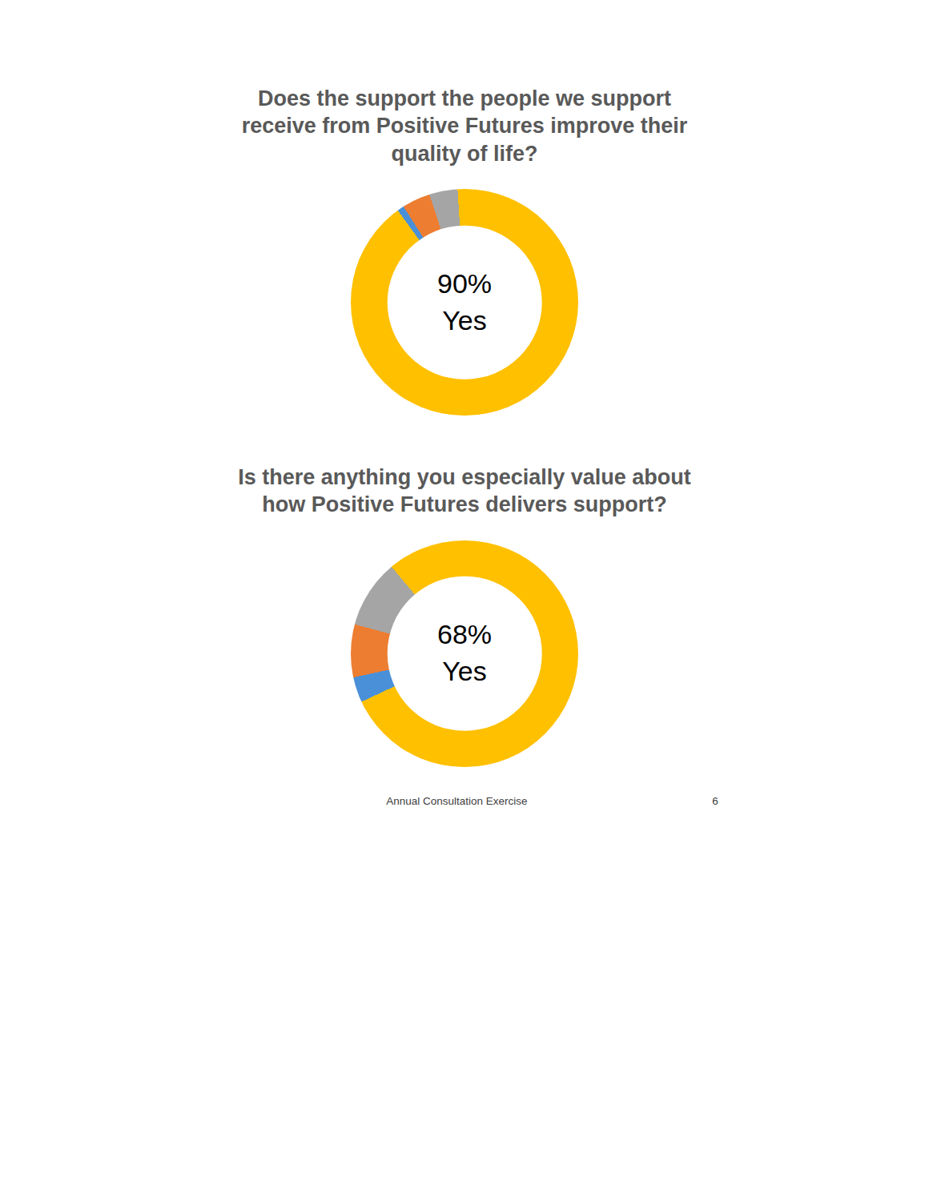Does the support the people we support receive from Positive Futures improve their quality of life?
90% Yes
Is there anything you especially value about how Positive Futures delivers support?
68% Yes
Annual Consultation Exercise
6